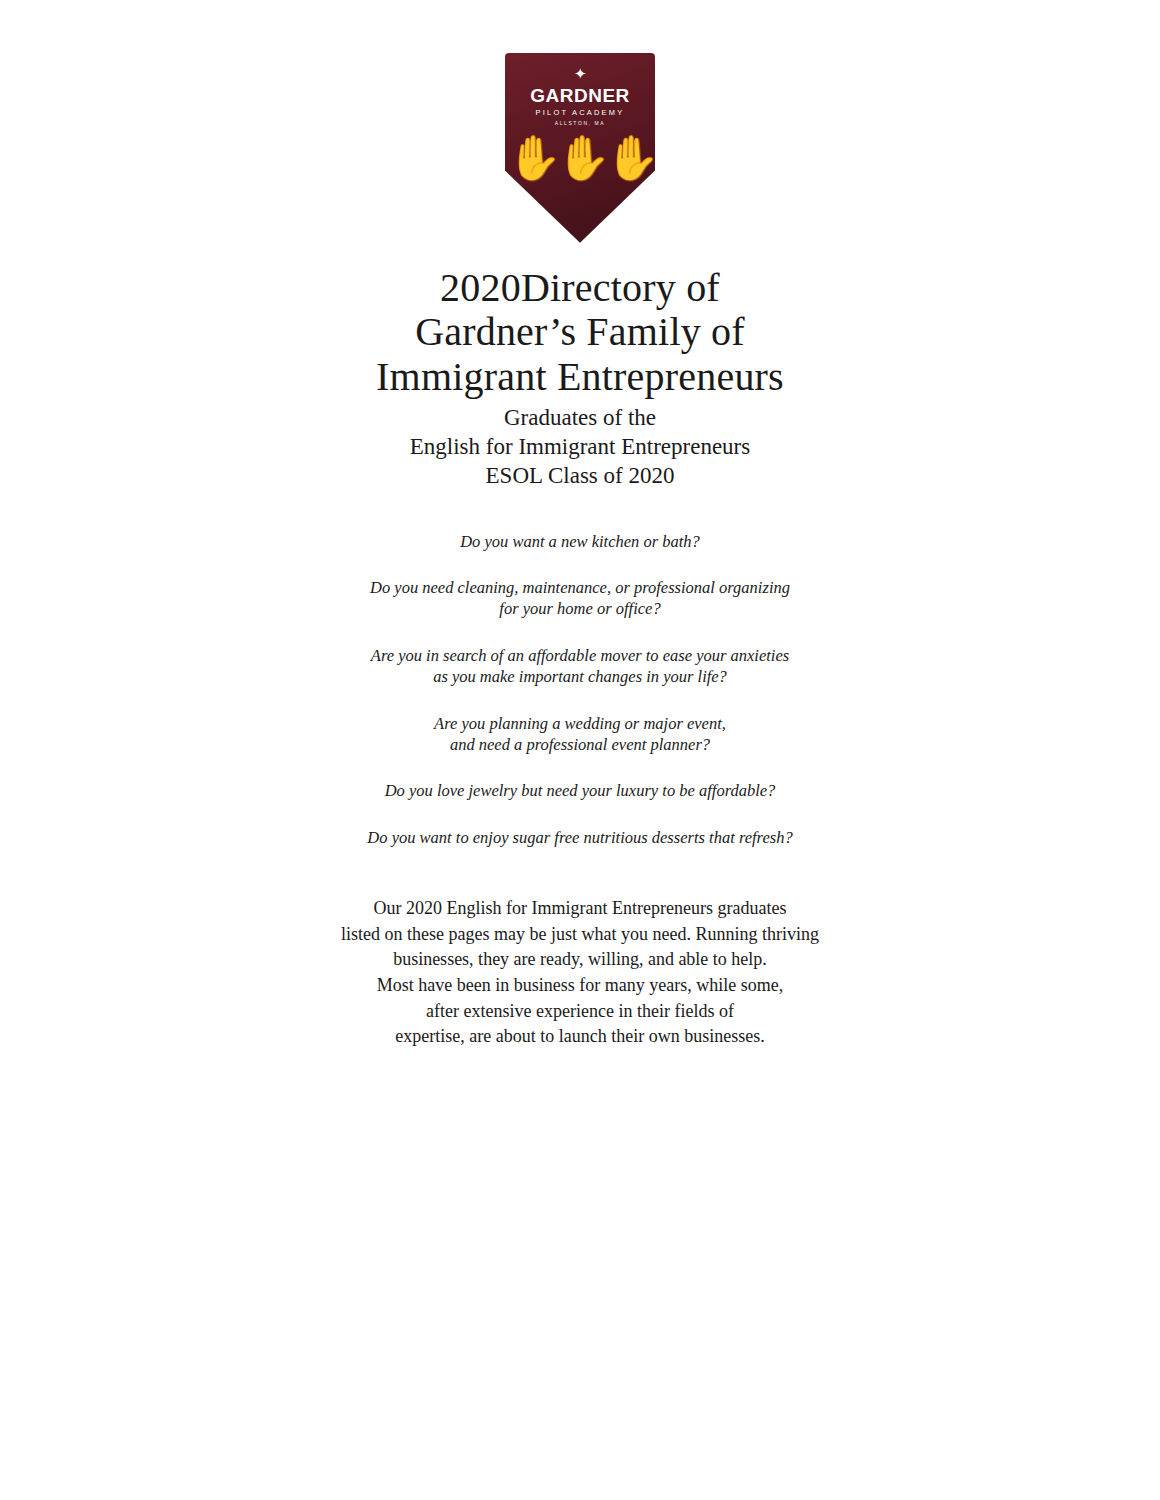✦
GARDNER
Pilot Academy
Allston, MA
✋✋✋
2020Directory of
Gardner’s Family of
Immigrant Entrepreneurs
Graduates of the
English for Immigrant Entrepreneurs
ESOL Class of 2020
Do you want a new kitchen or bath?
Do you need cleaning, maintenance, or professional organizing
for your home or office?
Are you in search of an affordable mover to ease your anxieties
as you make important changes in your life?
Are you planning a wedding or major event,
and need a professional event planner?
Do you love jewelry but need your luxury to be affordable?
Do you want to enjoy sugar free nutritious desserts that refresh?
Our 2020 English for Immigrant Entrepreneurs graduates
listed on these pages may be just what you need. Running thriving
businesses, they are ready, willing, and able to help.
Most have been in business for many years, while some,
after extensive experience in their fields of
expertise, are about to launch their own businesses.